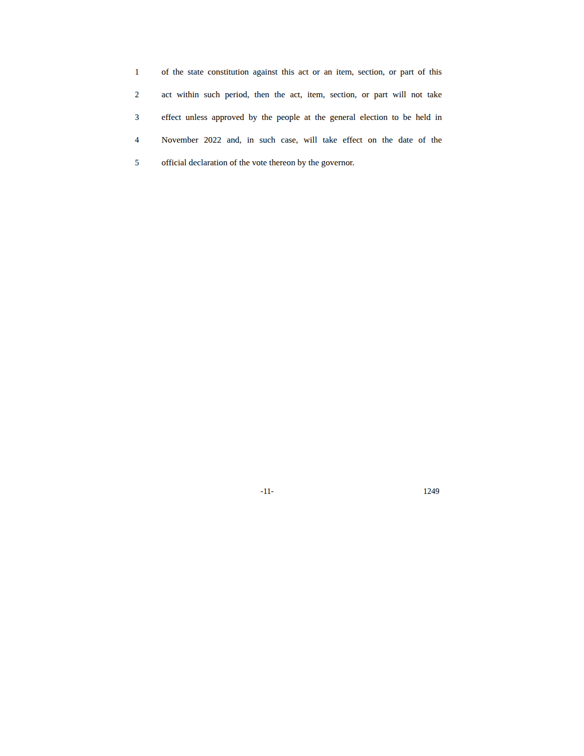1 of the state constitution against this act or an item, section, or part of this
2 act within such period, then the act, item, section, or part will not take
3 effect unless approved by the people at the general election to be held in
4 November 2022 and, in such case, will take effect on the date of the
5 official declaration of the vote thereon by the governor.
-11- 1249